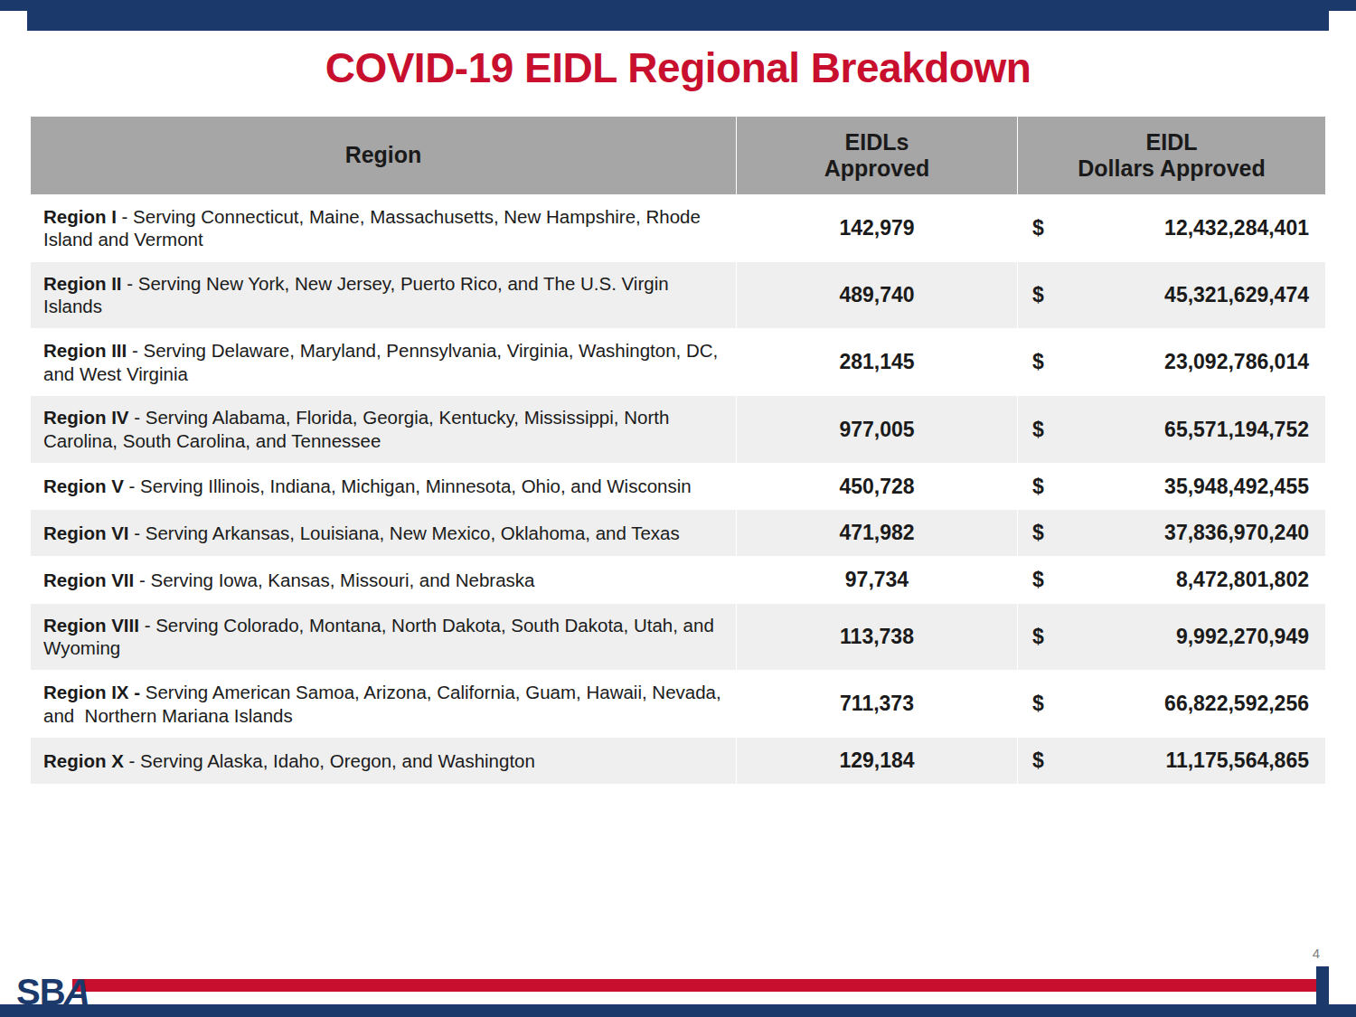COVID-19 EIDL Regional Breakdown
| Region | EIDLs Approved | EIDL Dollars Approved |
| --- | --- | --- |
| Region I - Serving Connecticut, Maine, Massachusetts, New Hampshire, Rhode Island and Vermont | 142,979 | $ 12,432,284,401 |
| Region II - Serving New York, New Jersey, Puerto Rico, and The U.S. Virgin Islands | 489,740 | $ 45,321,629,474 |
| Region III - Serving Delaware, Maryland, Pennsylvania, Virginia, Washington, DC, and West Virginia | 281,145 | $ 23,092,786,014 |
| Region IV - Serving Alabama, Florida, Georgia, Kentucky, Mississippi, North Carolina, South Carolina, and Tennessee | 977,005 | $ 65,571,194,752 |
| Region V - Serving Illinois, Indiana, Michigan, Minnesota, Ohio, and Wisconsin | 450,728 | $ 35,948,492,455 |
| Region VI - Serving Arkansas, Louisiana, New Mexico, Oklahoma, and Texas | 471,982 | $ 37,836,970,240 |
| Region VII - Serving Iowa, Kansas, Missouri, and Nebraska | 97,734 | $ 8,472,801,802 |
| Region VIII - Serving Colorado, Montana, North Dakota, South Dakota, Utah, and Wyoming | 113,738 | $ 9,992,270,949 |
| Region IX - Serving American Samoa, Arizona, California, Guam, Hawaii, Nevada, and Northern Mariana Islands | 711,373 | $ 66,822,592,256 |
| Region X - Serving Alaska, Idaho, Oregon, and Washington | 129,184 | $ 11,175,564,865 |
4
SBA